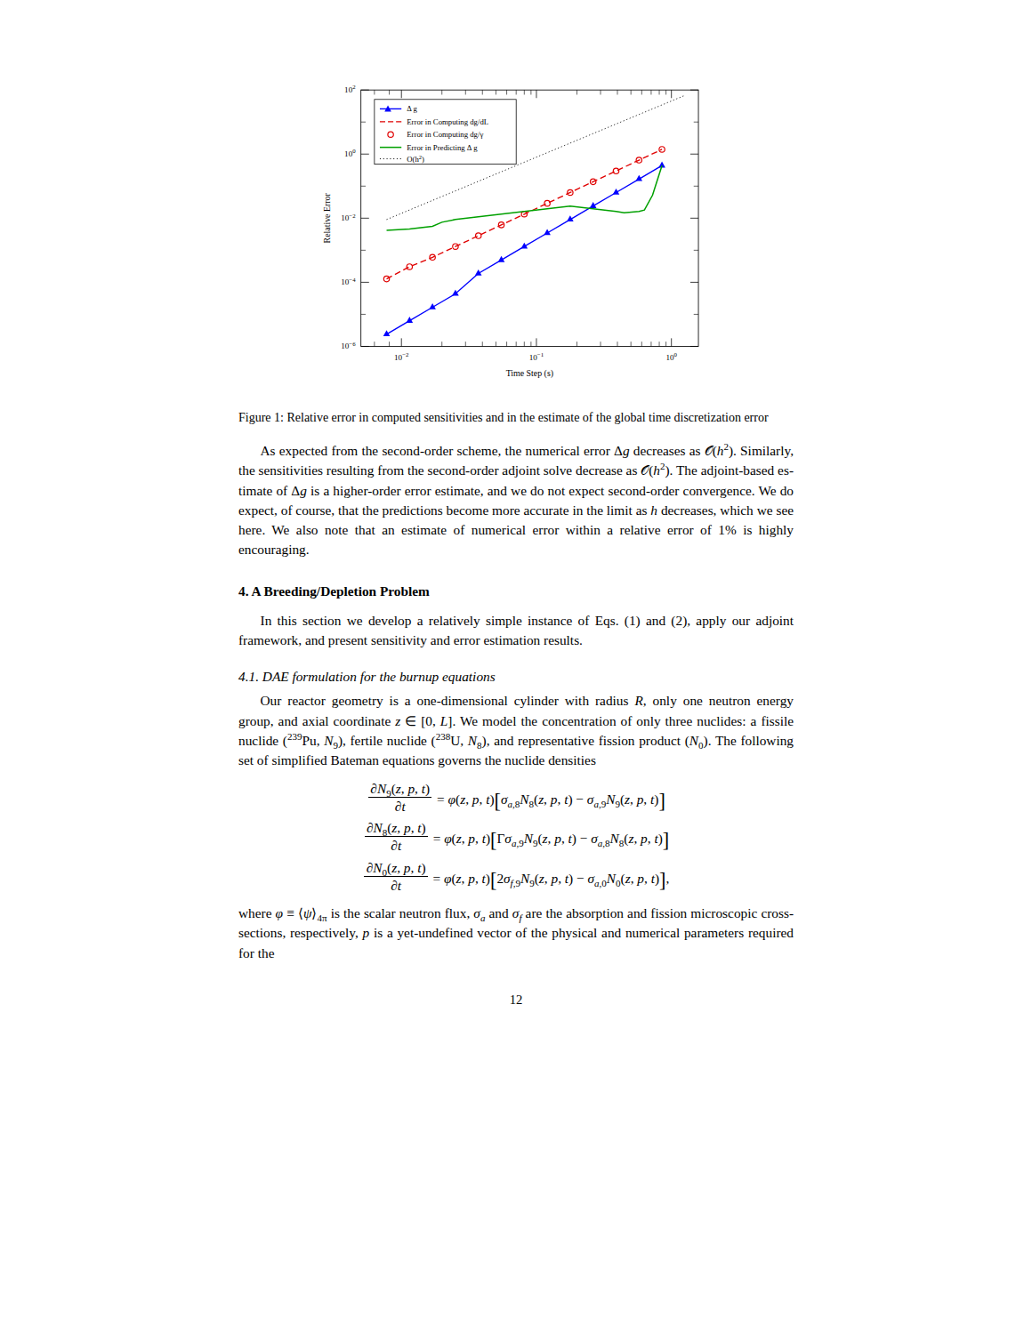10−6 10−4 10−2 100 102 10−2 10−1 100 Time Step (s) Relative Error Δ g Error in Computing dg/dL Error in Computing dg/γ Error in Predicting Δ g O(h2)
Figure 1: Relative error in computed sensitivities and in the estimate of the global time discretization error
As expected from the second-order scheme, the numerical error Δg decreases as 𝒪(h2). Similarly, the sensitivities resulting from the second-order adjoint solve decrease as 𝒪(h2). The adjoint-based estimate of Δg is a higher-order error estimate, and we do not expect second-order convergence. We do expect, of course, that the predictions become more accurate in the limit as h decreases, which we see here. We also note that an estimate of numerical error within a relative error of 1% is highly encouraging.
4. A Breeding/Depletion Problem
In this section we develop a relatively simple instance of Eqs. (1) and (2), apply our adjoint framework, and present sensitivity and error estimation results.
4.1. DAE formulation for the burnup equations
Our reactor geometry is a one-dimensional cylinder with radius R, only one neutron energy group, and axial coordinate z ∈ [0, L]. We model the concentration of only three nuclides: a fissile nuclide (239Pu, N9), fertile nuclide (238U, N8), and representative fission product (N0). The following set of simplified Bateman equations governs the nuclide densities
∂N9(z, p, t)∂t = φ(z, p, t)[σa,8N8(z, p, t) − σa,9N9(z, p, t)] ∂N8(z, p, t)∂t = φ(z, p, t)[Γσa,9N9(z, p, t) − σa,8N8(z, p, t)] ∂N0(z, p, t)∂t = φ(z, p, t)[2σf,9N9(z, p, t) − σa,0N0(z, p, t)],
where φ ≡ ⟨ψ⟩4π is the scalar neutron flux, σa and σf are the absorption and fission microscopic cross-sections, respectively, p is a yet-undefined vector of the physical and numerical parameters required for the
12